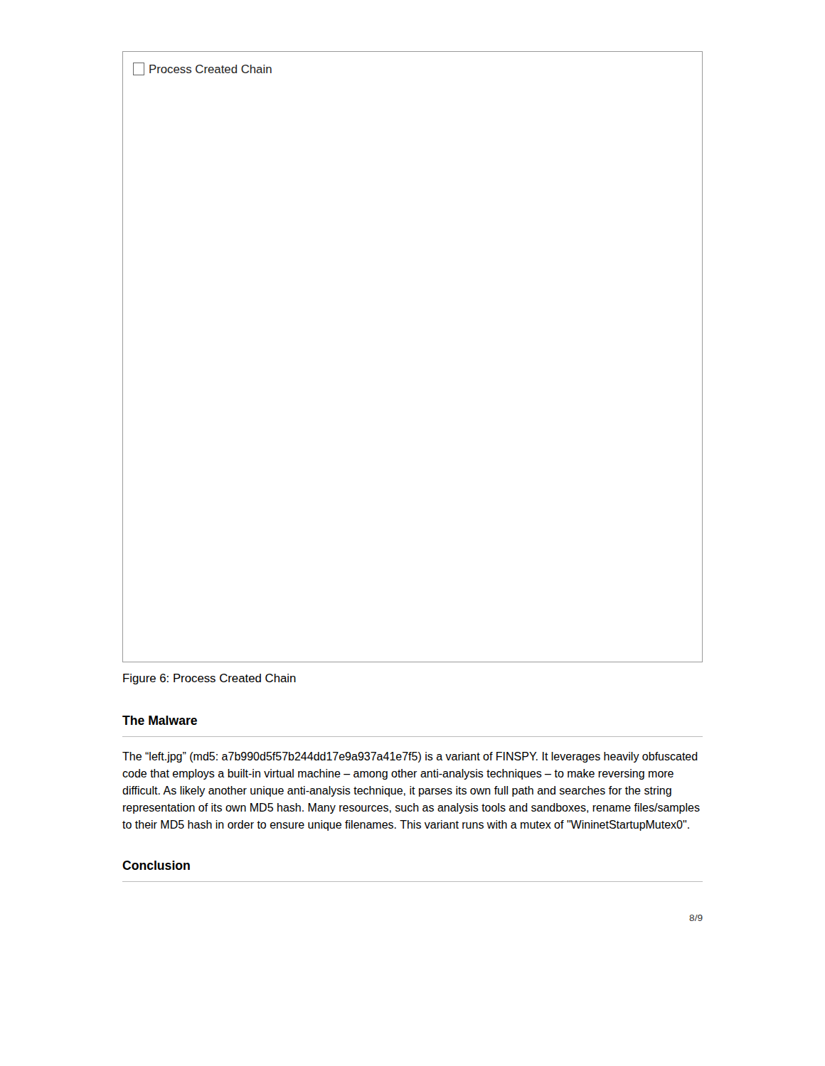Process Created Chain
Figure 6: Process Created Chain
The Malware
The “left.jpg” (md5: a7b990d5f57b244dd17e9a937a41e7f5) is a variant of FINSPY. It leverages heavily obfuscated code that employs a built-in virtual machine – among other anti-analysis techniques – to make reversing more difficult. As likely another unique anti-analysis technique, it parses its own full path and searches for the string representation of its own MD5 hash. Many resources, such as analysis tools and sandboxes, rename files/samples to their MD5 hash in order to ensure unique filenames. This variant runs with a mutex of "WininetStartupMutex0".
Conclusion
8/9